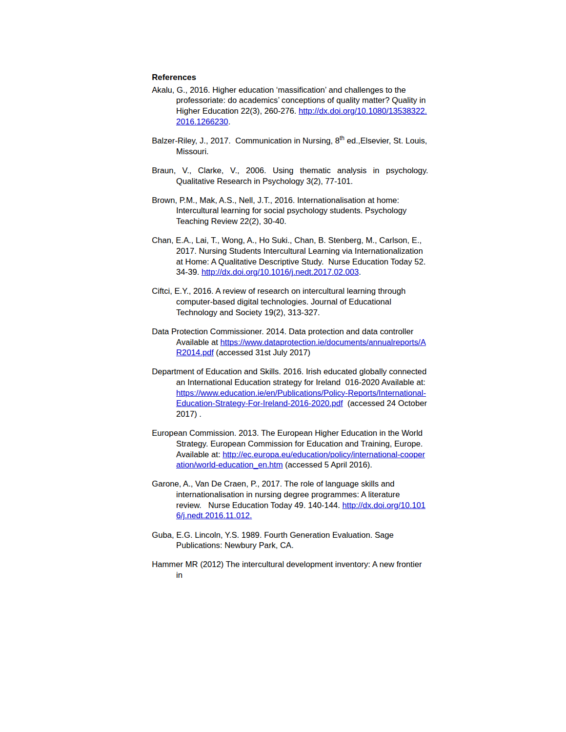References
Akalu, G., 2016. Higher education ‘massification’ and challenges to the professoriate: do academics’ conceptions of quality matter? Quality in Higher Education 22(3), 260-276. http://dx.doi.org/10.1080/13538322.2016.1266230.
Balzer-Riley, J., 2017. Communication in Nursing, 8th ed.,Elsevier, St. Louis, Missouri.
Braun, V., Clarke, V., 2006. Using thematic analysis in psychology. Qualitative Research in Psychology 3(2), 77-101.
Brown, P.M., Mak, A.S., Nell, J.T., 2016. Internationalisation at home: Intercultural learning for social psychology students. Psychology Teaching Review 22(2), 30-40.
Chan, E.A., Lai, T., Wong, A., Ho Suki., Chan, B. Stenberg, M., Carlson, E., 2017. Nursing Students Intercultural Learning via Internationalization at Home: A Qualitative Descriptive Study. Nurse Education Today 52. 34-39. http://dx.doi.org/10.1016/j.nedt.2017.02.003.
Ciftci, E.Y., 2016. A review of research on intercultural learning through computer-based digital technologies. Journal of Educational Technology and Society 19(2), 313-327.
Data Protection Commissioner. 2014. Data protection and data controller Available at https://www.dataprotection.ie/documents/annualreports/AR2014.pdf (accessed 31st July 2017)
Department of Education and Skills. 2016. Irish educated globally connected an International Education strategy for Ireland 016-2020 Available at: https://www.education.ie/en/Publications/Policy-Reports/International-Education-Strategy-For-Ireland-2016-2020.pdf (accessed 24 October 2017) .
European Commission. 2013. The European Higher Education in the World Strategy. European Commission for Education and Training, Europe. Available at: http://ec.europa.eu/education/policy/international-cooperation/world-education_en.htm (accessed 5 April 2016).
Garone, A., Van De Craen, P., 2017. The role of language skills and internationalisation in nursing degree programmes: A literature review. Nurse Education Today 49. 140-144. http://dx.doi.org/10.1016/j.nedt.2016.11.012.
Guba, E.G. Lincoln, Y.S. 1989. Fourth Generation Evaluation. Sage Publications: Newbury Park, CA.
Hammer MR (2012) The intercultural development inventory: A new frontier in